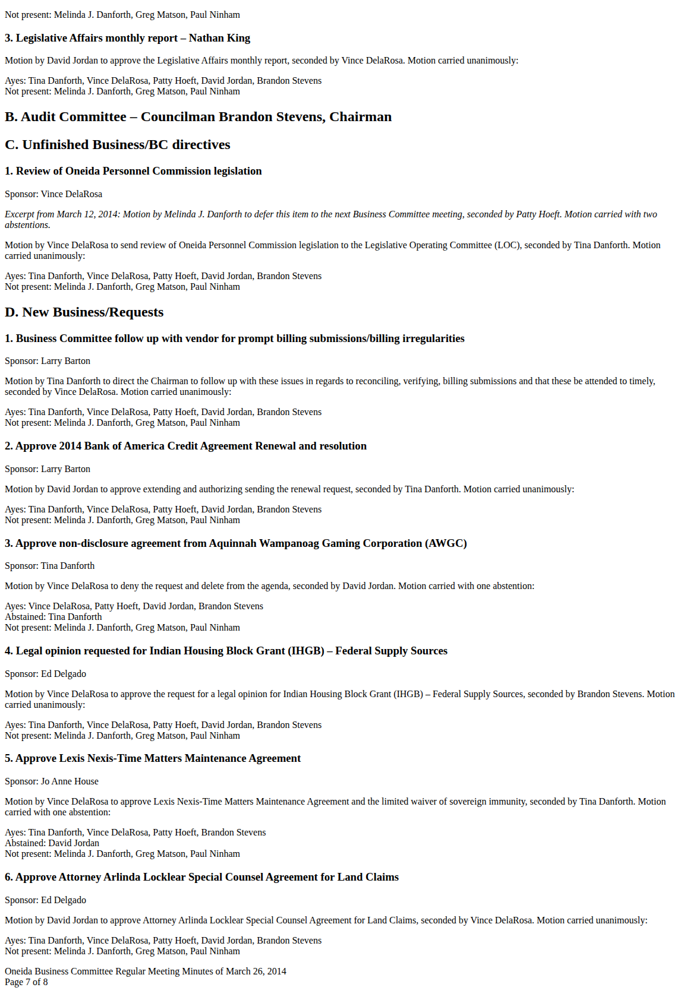Not present: Melinda J. Danforth, Greg Matson, Paul Ninham
3. Legislative Affairs monthly report – Nathan King
Motion by David Jordan to approve the Legislative Affairs monthly report, seconded by Vince DelaRosa. Motion carried unanimously:
Ayes: Tina Danforth, Vince DelaRosa, Patty Hoeft, David Jordan, Brandon Stevens
Not present: Melinda J. Danforth, Greg Matson, Paul Ninham
B. Audit Committee – Councilman Brandon Stevens, Chairman
C. Unfinished Business/BC directives
1. Review of Oneida Personnel Commission legislation
Sponsor: Vince DelaRosa
Excerpt from March 12, 2014: Motion by Melinda J. Danforth to defer this item to the next Business Committee meeting, seconded by Patty Hoeft. Motion carried with two abstentions.
Motion by Vince DelaRosa to send review of Oneida Personnel Commission legislation to the Legislative Operating Committee (LOC), seconded by Tina Danforth. Motion carried unanimously:
Ayes: Tina Danforth, Vince DelaRosa, Patty Hoeft, David Jordan, Brandon Stevens
Not present: Melinda J. Danforth, Greg Matson, Paul Ninham
D. New Business/Requests
1. Business Committee follow up with vendor for prompt billing submissions/billing irregularities
Sponsor: Larry Barton
Motion by Tina Danforth to direct the Chairman to follow up with these issues in regards to reconciling, verifying, billing submissions and that these be attended to timely, seconded by Vince DelaRosa. Motion carried unanimously:
Ayes: Tina Danforth, Vince DelaRosa, Patty Hoeft, David Jordan, Brandon Stevens
Not present: Melinda J. Danforth, Greg Matson, Paul Ninham
2. Approve 2014 Bank of America Credit Agreement Renewal and resolution
Sponsor: Larry Barton
Motion by David Jordan to approve extending and authorizing sending the renewal request, seconded by Tina Danforth. Motion carried unanimously:
Ayes: Tina Danforth, Vince DelaRosa, Patty Hoeft, David Jordan, Brandon Stevens
Not present: Melinda J. Danforth, Greg Matson, Paul Ninham
3. Approve non-disclosure agreement from Aquinnah Wampanoag Gaming Corporation (AWGC)
Sponsor: Tina Danforth
Motion by Vince DelaRosa to deny the request and delete from the agenda, seconded by David Jordan. Motion carried with one abstention:
Ayes: Vince DelaRosa, Patty Hoeft, David Jordan, Brandon Stevens
Abstained: Tina Danforth
Not present: Melinda J. Danforth, Greg Matson, Paul Ninham
4. Legal opinion requested for Indian Housing Block Grant (IHGB) – Federal Supply Sources
Sponsor: Ed Delgado
Motion by Vince DelaRosa to approve the request for a legal opinion for Indian Housing Block Grant (IHGB) – Federal Supply Sources, seconded by Brandon Stevens. Motion carried unanimously:
Ayes: Tina Danforth, Vince DelaRosa, Patty Hoeft, David Jordan, Brandon Stevens
Not present: Melinda J. Danforth, Greg Matson, Paul Ninham
5. Approve Lexis Nexis-Time Matters Maintenance Agreement
Sponsor: Jo Anne House
Motion by Vince DelaRosa to approve Lexis Nexis-Time Matters Maintenance Agreement and the limited waiver of sovereign immunity, seconded by Tina Danforth. Motion carried with one abstention:
Ayes: Tina Danforth, Vince DelaRosa, Patty Hoeft, Brandon Stevens
Abstained: David Jordan
Not present: Melinda J. Danforth, Greg Matson, Paul Ninham
6. Approve Attorney Arlinda Locklear Special Counsel Agreement for Land Claims
Sponsor: Ed Delgado
Motion by David Jordan to approve Attorney Arlinda Locklear Special Counsel Agreement for Land Claims, seconded by Vince DelaRosa. Motion carried unanimously:
Ayes: Tina Danforth, Vince DelaRosa, Patty Hoeft, David Jordan, Brandon Stevens
Not present: Melinda J. Danforth, Greg Matson, Paul Ninham
Oneida Business Committee Regular Meeting Minutes of March 26, 2014
Page 7 of 8